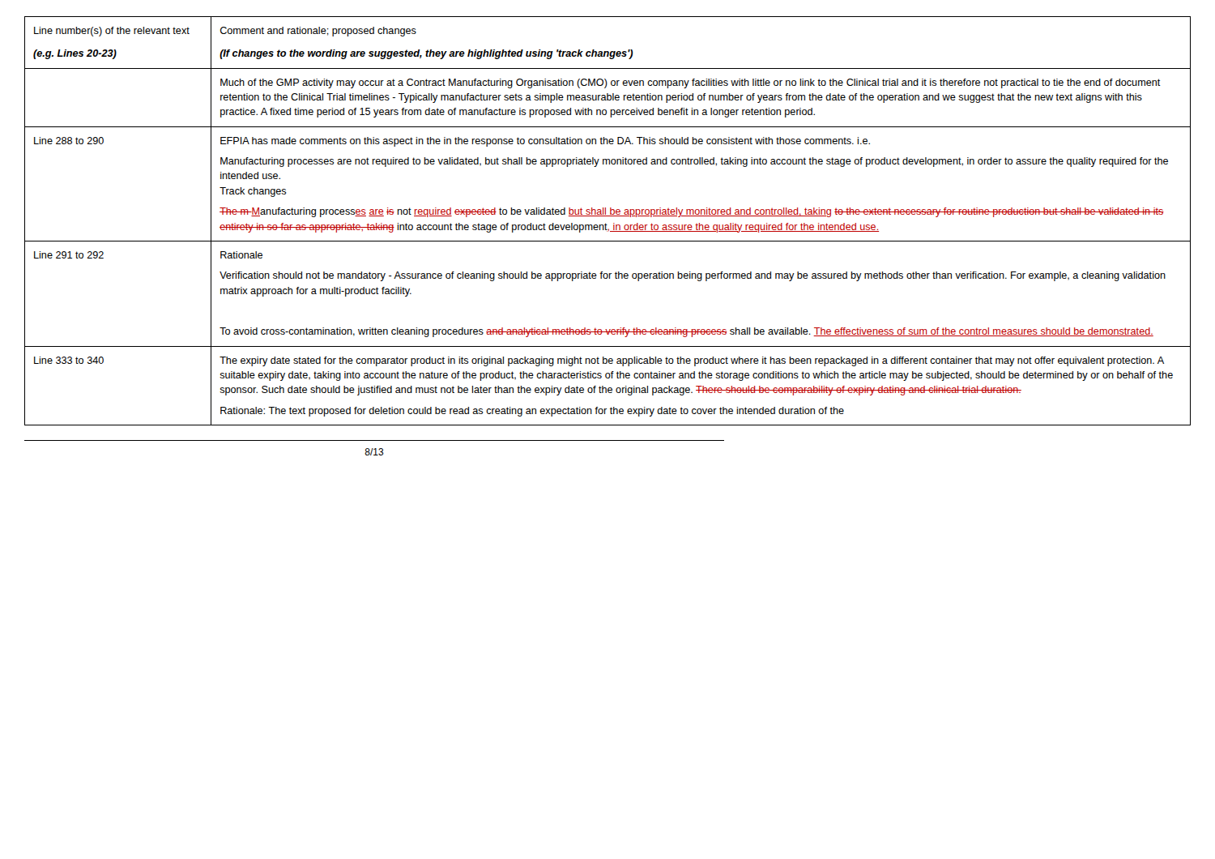| Line number(s) of the relevant text (e.g. Lines 20-23) | Comment and rationale; proposed changes (If changes to the wording are suggested, they are highlighted using 'track changes') |
| | Much of the GMP activity may occur at a Contract Manufacturing Organisation (CMO) or even company facilities with little or no link to the Clinical trial and it is therefore not practical to tie the end of document retention to the Clinical Trial timelines - Typically manufacturer sets a simple measurable retention period of number of years from the date of the operation and we suggest that the new text aligns with this practice. A fixed time period of 15 years from date of manufacture is proposed with no perceived benefit in a longer retention period. |
| Line 288 to 290 | EFPIA has made comments on this aspect in the in the response to consultation on the DA. This should be consistent with those comments. i.e. Manufacturing processes are not required to be validated, but shall be appropriately monitored and controlled, taking into account the stage of product development, in order to assure the quality required for the intended use. Track changes The m M anufacturing process es are is not required expected to be validated but shall be appropriately monitored and controlled, taking to the extent necessary for routine production but shall be validated in its entirety in so far as appropriate, taking into account the stage of product development , in order to assure the quality required for the intended use. |
| Line 291 to 292 | Rationale Verification should not be mandatory - Assurance of cleaning should be appropriate for the operation being performed and may be assured by methods other than verification. For example, a cleaning validation matrix approach for a multi-product facility. To avoid cross-contamination, written cleaning procedures and analytical methods to verify the cleaning process shall be available. The effectiveness of sum of the control measures should be demonstrated. |
| Line 333 to 340 | The expiry date stated for the comparator product in its original packaging might not be applicable to the product where it has been repackaged in a different container that may not offer equivalent protection. A suitable expiry date, taking into account the nature of the product, the characteristics of the container and the storage conditions to which the article may be subjected, should be determined by or on behalf of the sponsor. Such date should be justified and must not be later than the expiry date of the original package. There should be comparability of expiry dating and clinical trial duration. Rationale: The text proposed for deletion could be read as creating an expectation for the expiry date to cover the intended duration of the |
8/13